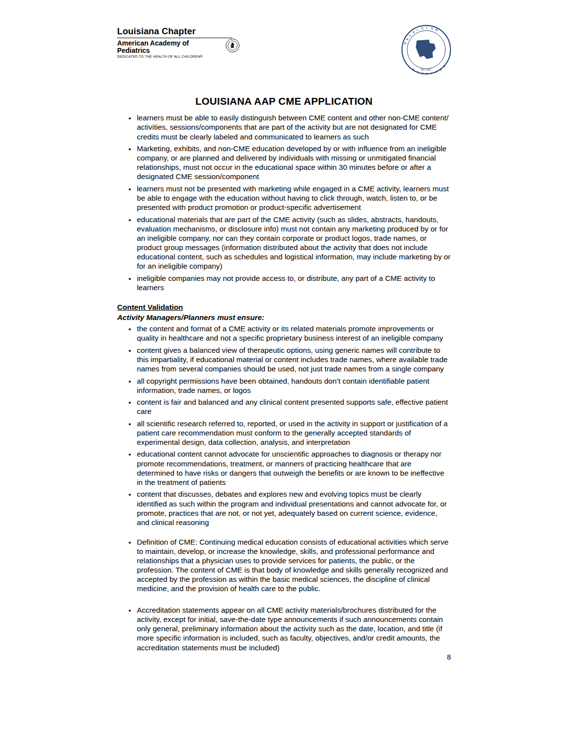Louisiana Chapter
American Academy of Pediatrics
Dedicated to the health of all children®
P H Y S I C I A N I N S T I T U T E
Est 2021
LOUISIANA AAP CME APPLICATION
learners must be able to easily distinguish between CME content and other non-CME content/ activities, sessions/components that are part of the activity but are not designated for CME credits must be clearly labeled and communicated to learners as such
Marketing, exhibits, and non-CME education developed by or with influence from an ineligible company, or are planned and delivered by individuals with missing or unmitigated financial relationships, must not occur in the educational space within 30 minutes before or after a designated CME session/component
learners must not be presented with marketing while engaged in a CME activity, learners must be able to engage with the education without having to click through, watch, listen to, or be presented with product promotion or product-specific advertisement
educational materials that are part of the CME activity (such as slides, abstracts, handouts, evaluation mechanisms, or disclosure info) must not contain any marketing produced by or for an ineligible company, nor can they contain corporate or product logos, trade names, or product group messages (information distributed about the activity that does not include educational content, such as schedules and logistical information, may include marketing by or for an ineligible company)
ineligible companies may not provide access to, or distribute, any part of a CME activity to learners
Content Validation
Activity Managers/Planners must ensure:
the content and format of a CME activity or its related materials promote improvements or quality in healthcare and not a specific proprietary business interest of an ineligible company
content gives a balanced view of therapeutic options, using generic names will contribute to this impartiality, if educational material or content includes trade names, where available trade names from several companies should be used, not just trade names from a single company
all copyright permissions have been obtained, handouts don’t contain identifiable patient information, trade names, or logos
content is fair and balanced and any clinical content presented supports safe, effective patient care
all scientific research referred to, reported, or used in the activity in support or justification of a patient care recommendation must conform to the generally accepted standards of experimental design, data collection, analysis, and interpretation
educational content cannot advocate for unscientific approaches to diagnosis or therapy nor promote recommendations, treatment, or manners of practicing healthcare that are determined to have risks or dangers that outweigh the benefits or are known to be ineffective in the treatment of patients
content that discusses, debates and explores new and evolving topics must be clearly identified as such within the program and individual presentations and cannot advocate for, or promote, practices that are not, or not yet, adequately based on current science, evidence, and clinical reasoning
Definition of CME: Continuing medical education consists of educational activities which serve to maintain, develop, or increase the knowledge, skills, and professional performance and relationships that a physician uses to provide services for patients, the public, or the profession. The content of CME is that body of knowledge and skills generally recognized and accepted by the profession as within the basic medical sciences, the discipline of clinical medicine, and the provision of health care to the public.
Accreditation statements appear on all CME activity materials/brochures distributed for the activity, except for initial, save-the-date type announcements if such announcements contain only general, preliminary information about the activity such as the date, location, and title (if more specific information is included, such as faculty, objectives, and/or credit amounts, the accreditation statements must be included)
8